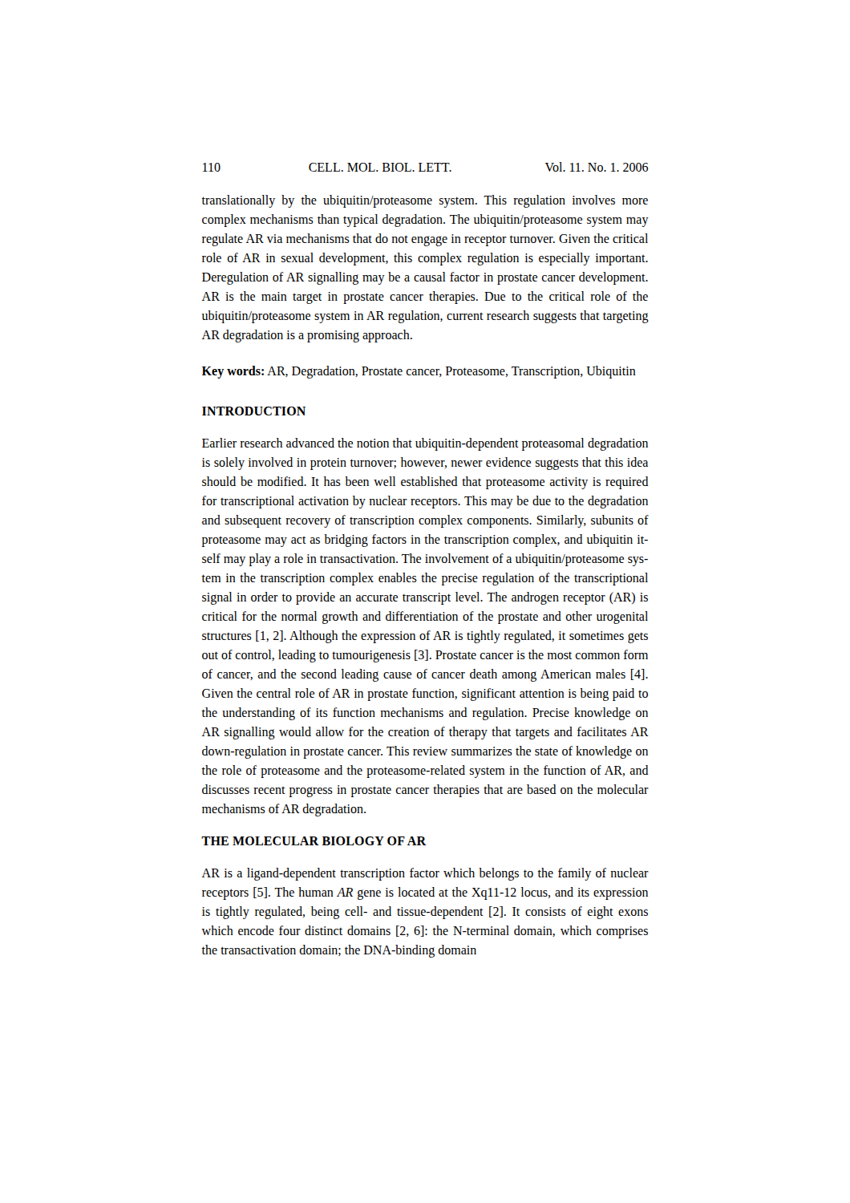110 CELL. MOL. BIOL. LETT. Vol. 11. No. 1. 2006
translationally by the ubiquitin/proteasome system. This regulation involves more complex mechanisms than typical degradation. The ubiquitin/proteasome system may regulate AR via mechanisms that do not engage in receptor turnover. Given the critical role of AR in sexual development, this complex regulation is especially important. Deregulation of AR signalling may be a causal factor in prostate cancer development. AR is the main target in prostate cancer therapies. Due to the critical role of the ubiquitin/proteasome system in AR regulation, current research suggests that targeting AR degradation is a promising approach.
Key words: AR, Degradation, Prostate cancer, Proteasome, Transcription, Ubiquitin
INTRODUCTION
Earlier research advanced the notion that ubiquitin-dependent proteasomal degradation is solely involved in protein turnover; however, newer evidence suggests that this idea should be modified. It has been well established that proteasome activity is required for transcriptional activation by nuclear receptors. This may be due to the degradation and subsequent recovery of transcription complex components. Similarly, subunits of proteasome may act as bridging factors in the transcription complex, and ubiquitin itself may play a role in transactivation. The involvement of a ubiquitin/proteasome system in the transcription complex enables the precise regulation of the transcriptional signal in order to provide an accurate transcript level. The androgen receptor (AR) is critical for the normal growth and differentiation of the prostate and other urogenital structures [1, 2]. Although the expression of AR is tightly regulated, it sometimes gets out of control, leading to tumourigenesis [3]. Prostate cancer is the most common form of cancer, and the second leading cause of cancer death among American males [4]. Given the central role of AR in prostate function, significant attention is being paid to the understanding of its function mechanisms and regulation. Precise knowledge on AR signalling would allow for the creation of therapy that targets and facilitates AR down-regulation in prostate cancer. This review summarizes the state of knowledge on the role of proteasome and the proteasome-related system in the function of AR, and discusses recent progress in prostate cancer therapies that are based on the molecular mechanisms of AR degradation.
THE MOLECULAR BIOLOGY OF AR
AR is a ligand-dependent transcription factor which belongs to the family of nuclear receptors [5]. The human AR gene is located at the Xq11-12 locus, and its expression is tightly regulated, being cell- and tissue-dependent [2]. It consists of eight exons which encode four distinct domains [2, 6]: the N-terminal domain, which comprises the transactivation domain; the DNA-binding domain